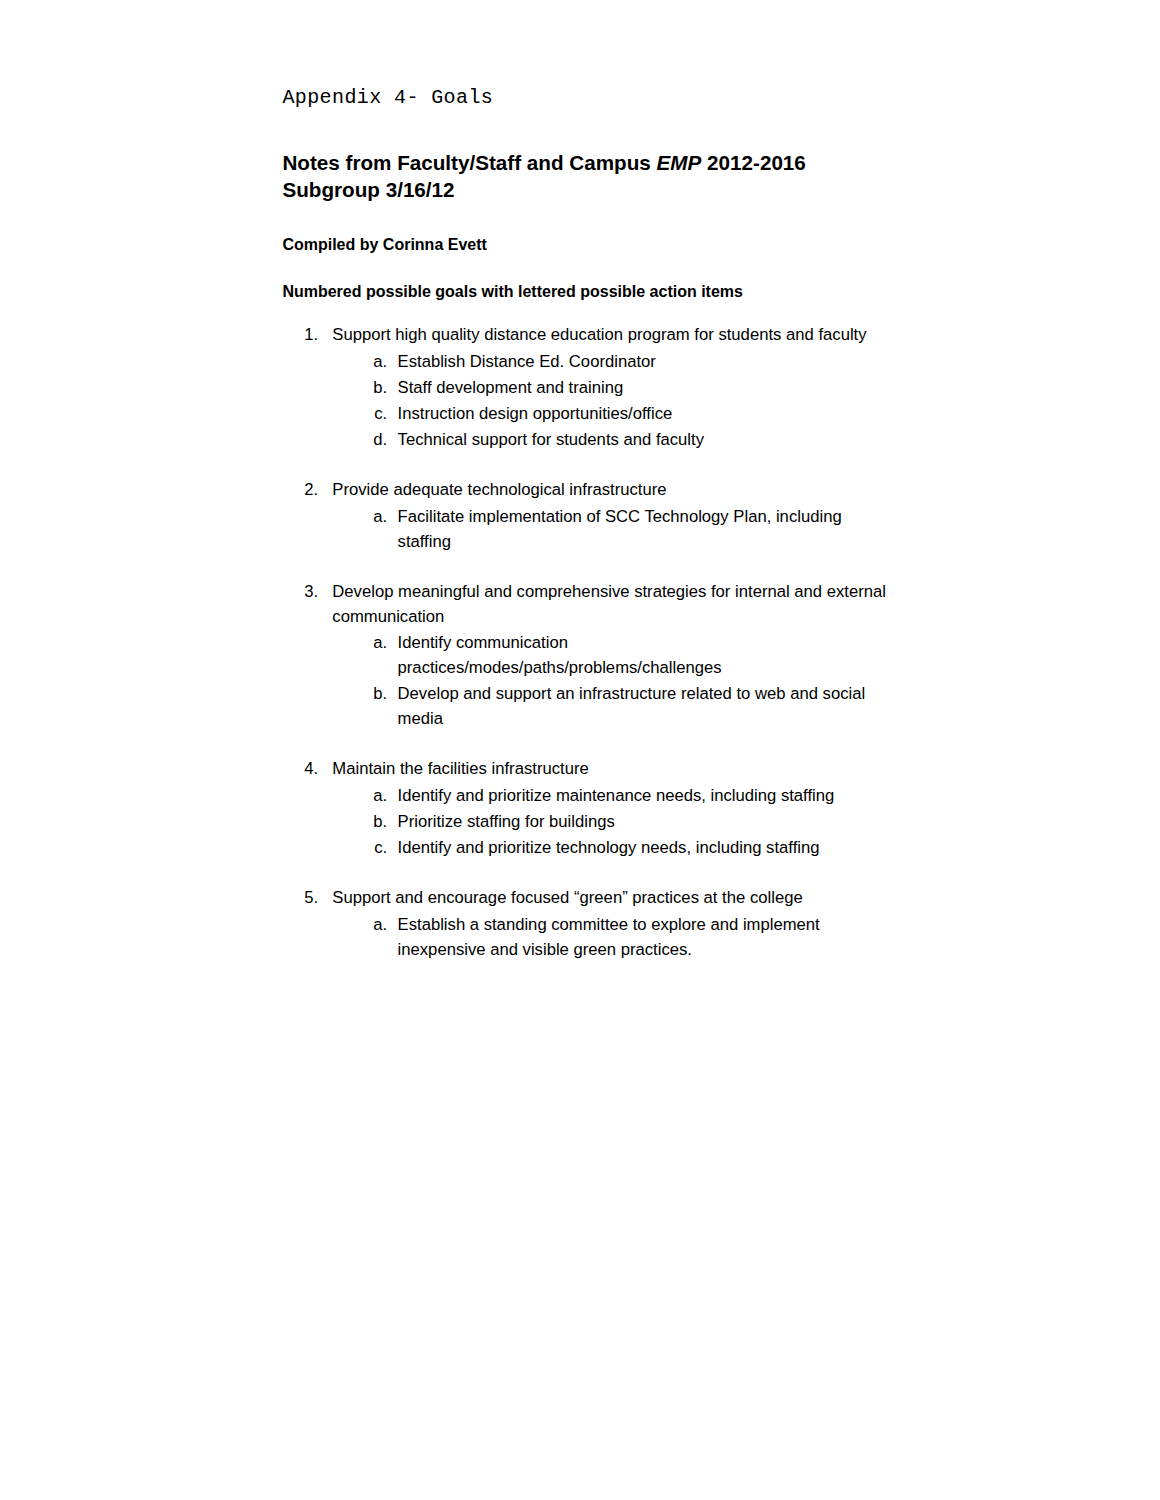Appendix 4- Goals
Notes from Faculty/Staff and Campus EMP 2012-2016 Subgroup 3/16/12
Compiled by Corinna Evett
Numbered possible goals with lettered possible action items
Support high quality distance education program for students and faculty
Establish Distance Ed. Coordinator
Staff development and training
Instruction design opportunities/office
Technical support for students and faculty
Provide adequate technological infrastructure
Facilitate implementation of SCC Technology Plan, including staffing
Develop meaningful and comprehensive strategies for internal and external communication
Identify communication practices/modes/paths/problems/challenges
Develop and support an infrastructure related to web and social media
Maintain the facilities infrastructure
Identify and prioritize maintenance needs, including staffing
Prioritize staffing for buildings
Identify and prioritize technology needs, including staffing
Support and encourage focused “green” practices at the college
Establish a standing committee to explore and implement inexpensive and visible green practices.